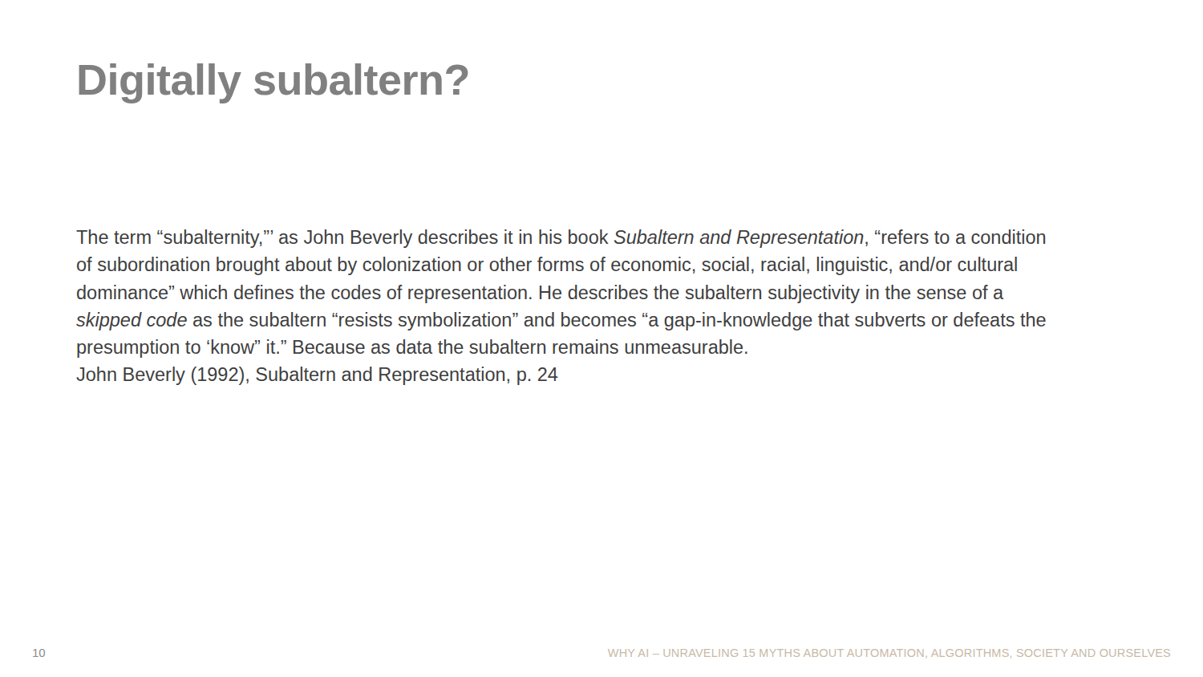Digitally subaltern?
The term “subalternity,”’ as John Beverly describes it in his book Subaltern and Representation, “refers to a condition of subordination brought about by colonization or other forms of economic, social, racial, linguistic, and/or cultural dominance” which defines the codes of representation. He describes the subaltern subjectivity in the sense of a skipped code as the subaltern “resists symbolization” and becomes “a gap-in-knowledge that subverts or defeats the presumption to ‘know” it.” Because as data the subaltern remains unmeasurable.
John Beverly (1992), Subaltern and Representation, p. 24
10
WHY AI – UNRAVELING 15 MYTHS ABOUT AUTOMATION, ALGORITHMS, SOCIETY AND OURSELVES